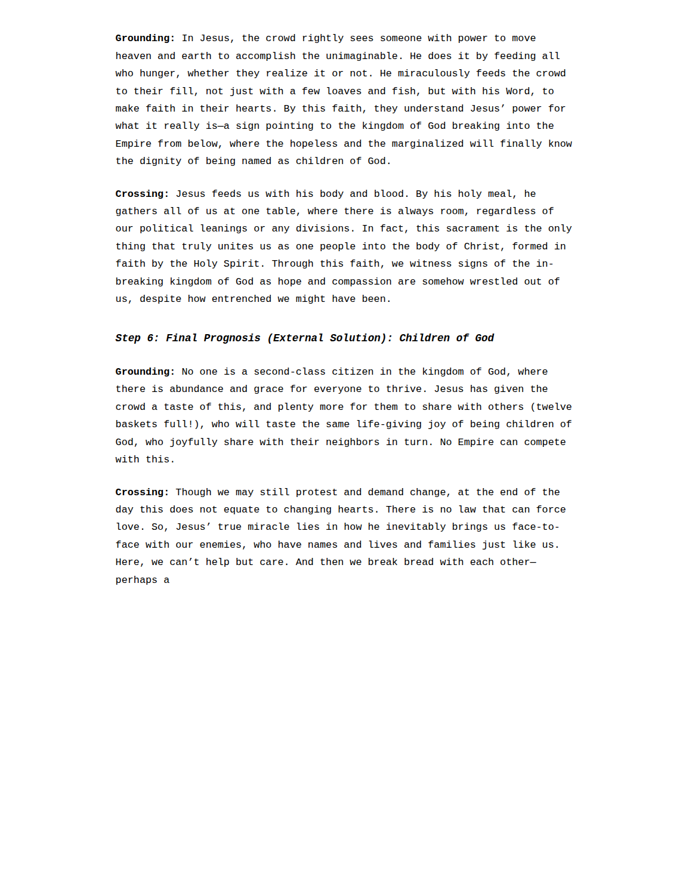Grounding: In Jesus, the crowd rightly sees someone with power to move heaven and earth to accomplish the unimaginable. He does it by feeding all who hunger, whether they realize it or not. He miraculously feeds the crowd to their fill, not just with a few loaves and fish, but with his Word, to make faith in their hearts. By this faith, they understand Jesus’ power for what it really is—a sign pointing to the kingdom of God breaking into the Empire from below, where the hopeless and the marginalized will finally know the dignity of being named as children of God.
Crossing: Jesus feeds us with his body and blood. By his holy meal, he gathers all of us at one table, where there is always room, regardless of our political leanings or any divisions. In fact, this sacrament is the only thing that truly unites us as one people into the body of Christ, formed in faith by the Holy Spirit. Through this faith, we witness signs of the in-breaking kingdom of God as hope and compassion are somehow wrestled out of us, despite how entrenched we might have been.
Step 6: Final Prognosis (External Solution): Children of God
Grounding: No one is a second-class citizen in the kingdom of God, where there is abundance and grace for everyone to thrive. Jesus has given the crowd a taste of this, and plenty more for them to share with others (twelve baskets full!), who will taste the same life-giving joy of being children of God, who joyfully share with their neighbors in turn. No Empire can compete with this.
Crossing: Though we may still protest and demand change, at the end of the day this does not equate to changing hearts. There is no law that can force love. So, Jesus’ true miracle lies in how he inevitably brings us face-to-face with our enemies, who have names and lives and families just like us. Here, we can’t help but care. And then we break bread with each other—perhaps a